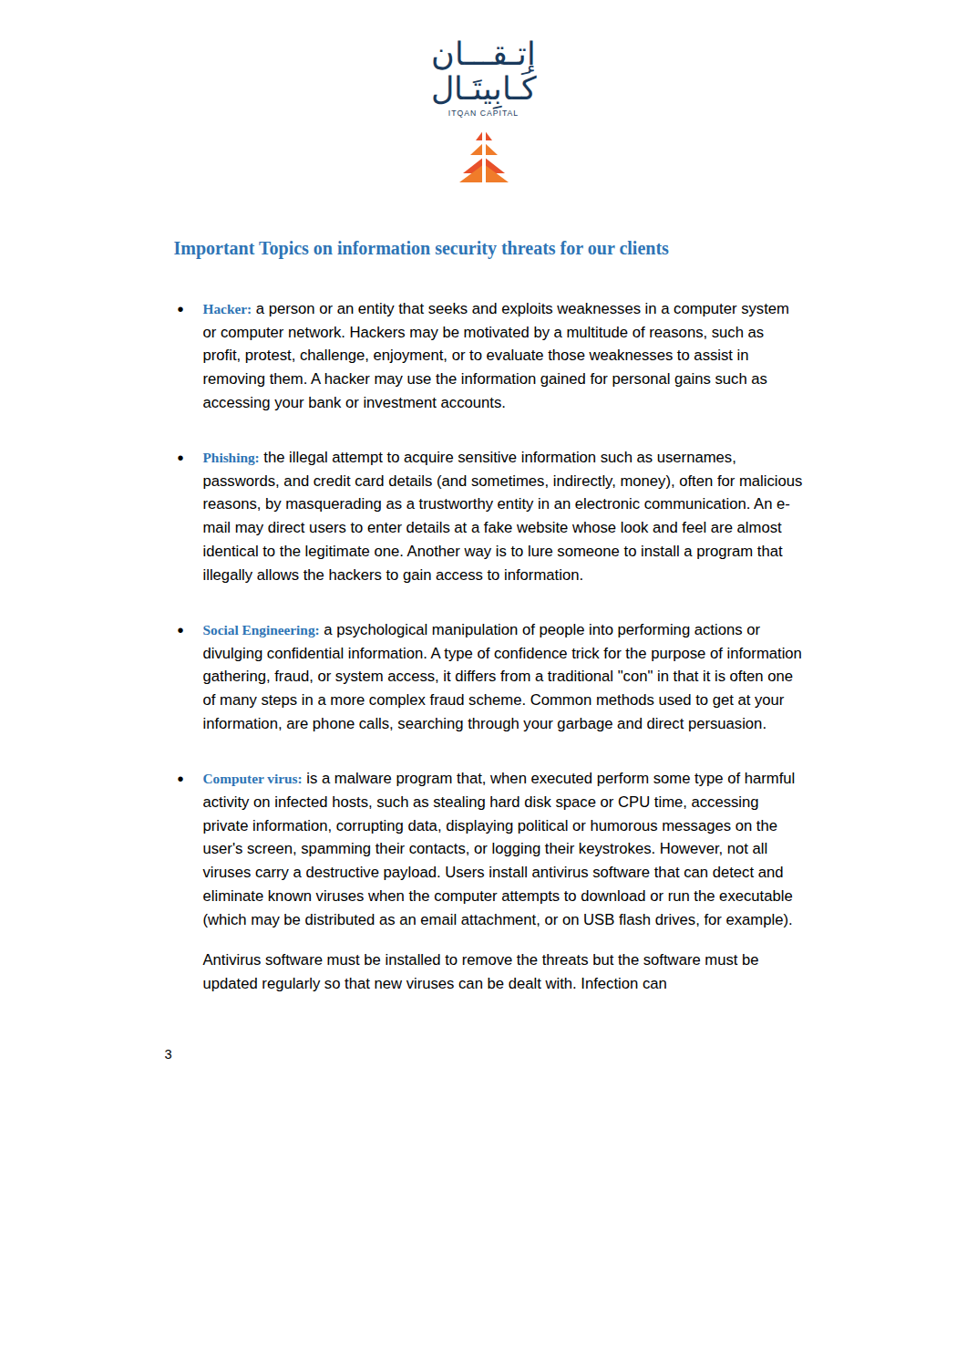إتـقـــان
كَـابِيتَـال
ITQAN CAPITAL
Important Topics on information security threats for our clients
Hacker: a person or an entity that seeks and exploits weaknesses in a computer system or computer network. Hackers may be motivated by a multitude of reasons, such as profit, protest, challenge, enjoyment, or to evaluate those weaknesses to assist in removing them. A hacker may use the information gained for personal gains such as accessing your bank or investment accounts.
Phishing: the illegal attempt to acquire sensitive information such as usernames, passwords, and credit card details (and sometimes, indirectly, money), often for malicious reasons, by masquerading as a trustworthy entity in an electronic communication. An e-mail may direct users to enter details at a fake website whose look and feel are almost identical to the legitimate one. Another way is to lure someone to install a program that illegally allows the hackers to gain access to information.
Social Engineering: a psychological manipulation of people into performing actions or divulging confidential information. A type of confidence trick for the purpose of information gathering, fraud, or system access, it differs from a traditional "con" in that it is often one of many steps in a more complex fraud scheme. Common methods used to get at your information, are phone calls, searching through your garbage and direct persuasion.
Computer virus: is a malware program that, when executed perform some type of harmful activity on infected hosts, such as stealing hard disk space or CPU time, accessing private information, corrupting data, displaying political or humorous messages on the user's screen, spamming their contacts, or logging their keystrokes. However, not all viruses carry a destructive payload. Users install antivirus software that can detect and eliminate known viruses when the computer attempts to download or run the executable (which may be distributed as an email attachment, or on USB flash drives, for example).
Antivirus software must be installed to remove the threats but the software must be updated regularly so that new viruses can be dealt with. Infection can
3